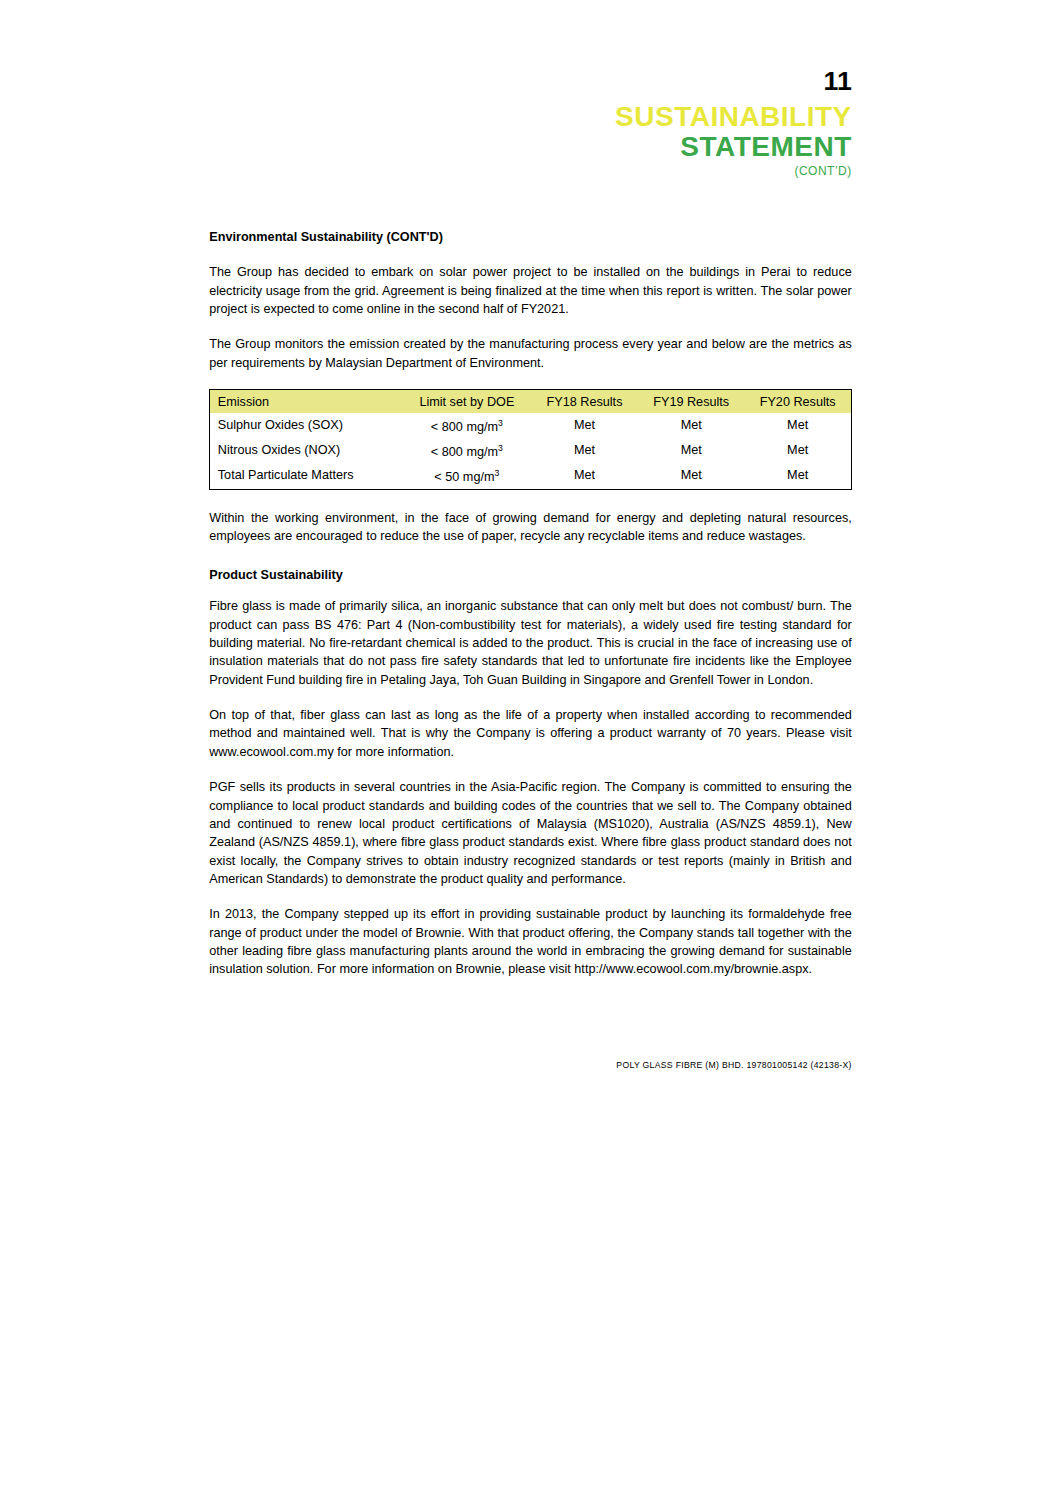11
SUSTAINABILITY
STATEMENT
(CONT’D)
Environmental Sustainability (CONT'D)
The Group has decided to embark on solar power project to be installed on the buildings in Perai to reduce electricity usage from the grid. Agreement is being finalized at the time when this report is written. The solar power project is expected to come online in the second half of FY2021.
The Group monitors the emission created by the manufacturing process every year and below are the metrics as per requirements by Malaysian Department of Environment.
| Emission | Limit set by DOE | FY18 Results | FY19 Results | FY20 Results |
| --- | --- | --- | --- | --- |
| Sulphur Oxides (SOX) | < 800 mg/m 3 | Met | Met | Met |
| Nitrous Oxides (NOX) | < 800 mg/m 3 | Met | Met | Met |
| Total Particulate Matters | < 50 mg/m 3 | Met | Met | Met |
Within the working environment, in the face of growing demand for energy and depleting natural resources, employees are encouraged to reduce the use of paper, recycle any recyclable items and reduce wastages.
Product Sustainability
Fibre glass is made of primarily silica, an inorganic substance that can only melt but does not combust/ burn. The product can pass BS 476: Part 4 (Non-combustibility test for materials), a widely used fire testing standard for building material. No fire-retardant chemical is added to the product. This is crucial in the face of increasing use of insulation materials that do not pass fire safety standards that led to unfortunate fire incidents like the Employee Provident Fund building fire in Petaling Jaya, Toh Guan Building in Singapore and Grenfell Tower in London.
On top of that, fiber glass can last as long as the life of a property when installed according to recommended method and maintained well. That is why the Company is offering a product warranty of 70 years. Please visit www.ecowool.com.my for more information.
PGF sells its products in several countries in the Asia-Pacific region. The Company is committed to ensuring the compliance to local product standards and building codes of the countries that we sell to. The Company obtained and continued to renew local product certifications of Malaysia (MS1020), Australia (AS/NZS 4859.1), New Zealand (AS/NZS 4859.1), where fibre glass product standards exist. Where fibre glass product standard does not exist locally, the Company strives to obtain industry recognized standards or test reports (mainly in British and American Standards) to demonstrate the product quality and performance.
In 2013, the Company stepped up its effort in providing sustainable product by launching its formaldehyde free range of product under the model of Brownie. With that product offering, the Company stands tall together with the other leading fibre glass manufacturing plants around the world in embracing the growing demand for sustainable insulation solution. For more information on Brownie, please visit http://www.ecowool.com.my/brownie.aspx.
POLY GLASS FIBRE (M) BHD. 197801005142 (42138-X)